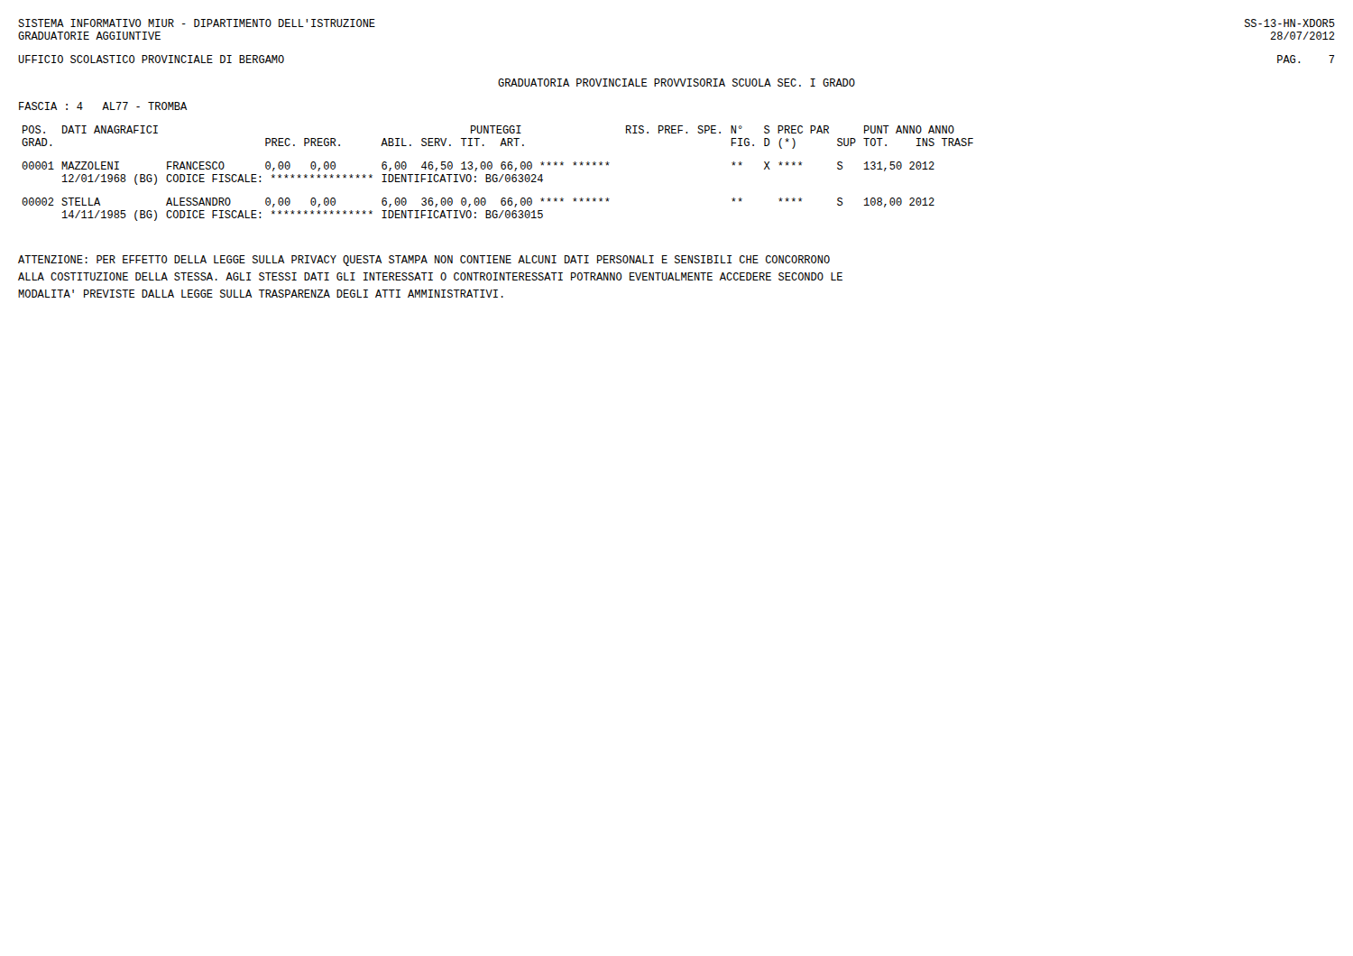SISTEMA INFORMATIVO MIUR - DIPARTIMENTO DELL'ISTRUZIONE SS-13-HN-XDOR5
GRADUATORIE AGGIUNTIVE 28/07/2012
UFFICIO SCOLASTICO PROVINCIALE DI BERGAMO PAG. 7
GRADUATORIA PROVINCIALE PROVVISORIA SCUOLA SEC. I GRADO
FASCIA : 4 AL77 - TROMBA
| POS. | DATI ANAGRAFICI | | | PUNTEGGI | | RIS. PREF. | SPE. | N° | S | PREC PAR | | PUNT ANNO ANNO |
| GRAD. | | | PREC. PREGR. | ABIL. | SERV. | TIT. | ART. | | | | FIG. | D | (*) | SUP | TOT. INS TRASF |
| 00001 | MAZZOLENI | FRANCESCO | 0,00 0,00 | 6,00 | 46,50 | 13,00 | 66,00 **** ****** | | | | ** | X | **** | S | 131,50 2012 |
| | 12/01/1968 (BG) | CODICE FISCALE: **************** | IDENTIFICATIVO: BG/063024 | |
| 00002 | STELLA | ALESSANDRO | 0,00 0,00 | 6,00 | 36,00 | 0,00 | 66,00 **** ****** | | | | ** | | **** | S | 108,00 2012 |
| | 14/11/1985 (BG) | CODICE FISCALE: **************** | IDENTIFICATIVO: BG/063015 | |
ATTENZIONE: PER EFFETTO DELLA LEGGE SULLA PRIVACY QUESTA STAMPA NON CONTIENE ALCUNI DATI PERSONALI E SENSIBILI CHE CONCORRONO
ALLA COSTITUZIONE DELLA STESSA. AGLI STESSI DATI GLI INTERESSATI O CONTROINTERESSATI POTRANNO EVENTUALMENTE ACCEDERE SECONDO LE
MODALITA' PREVISTE DALLA LEGGE SULLA TRASPARENZA DEGLI ATTI AMMINISTRATIVI.